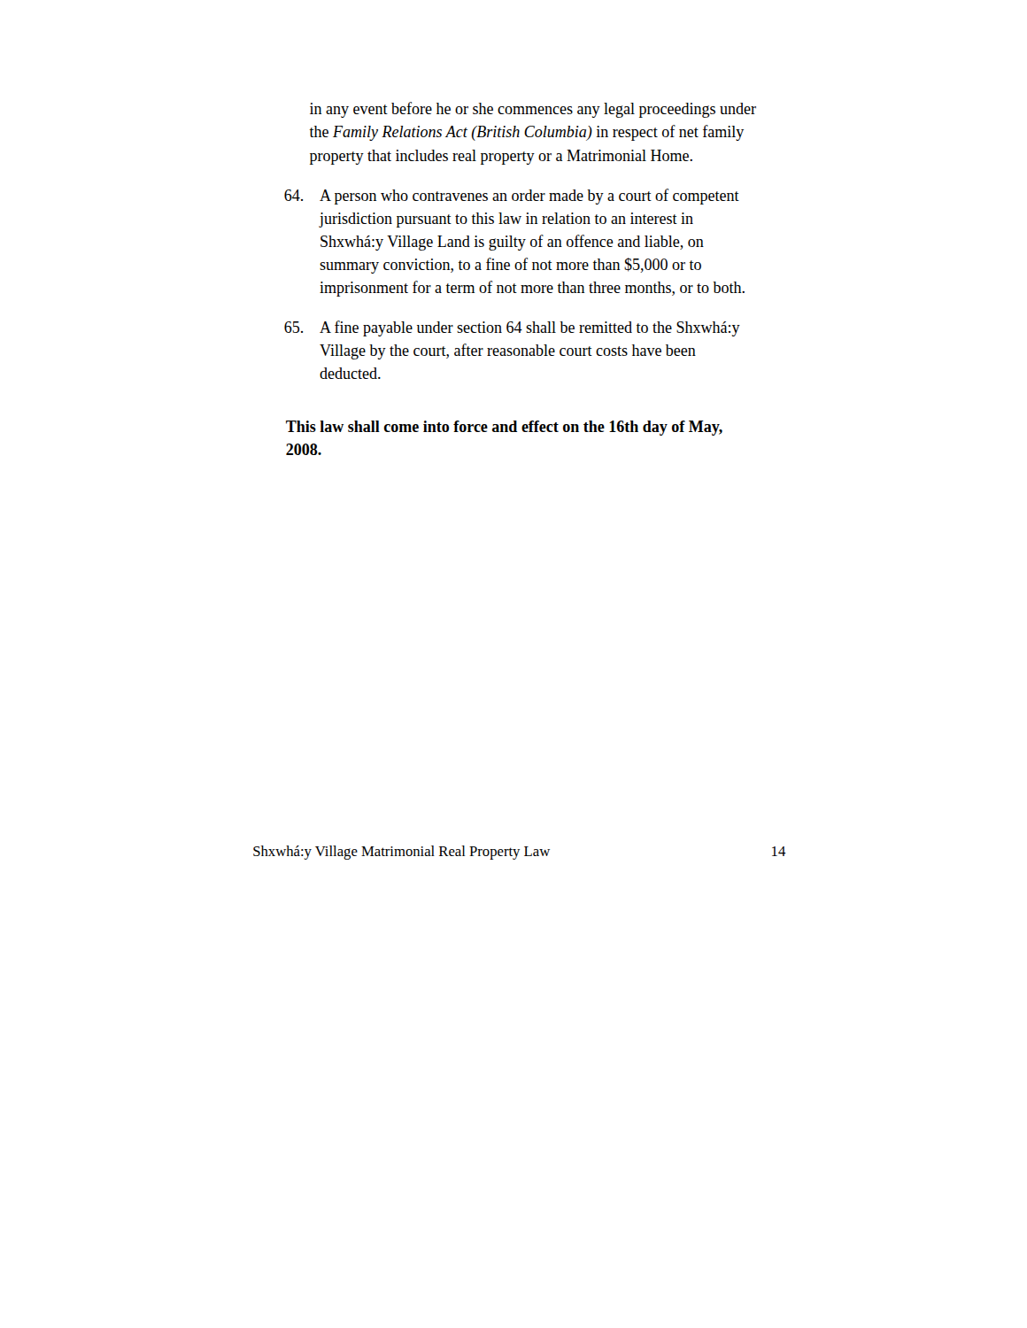in any event before he or she commences any legal proceedings under the Family Relations Act (British Columbia) in respect of net family property that includes real property or a Matrimonial Home.
64. A person who contravenes an order made by a court of competent jurisdiction pursuant to this law in relation to an interest in Shxwhá:y Village Land is guilty of an offence and liable, on summary conviction, to a fine of not more than $5,000 or to imprisonment for a term of not more than three months, or to both.
65. A fine payable under section 64 shall be remitted to the Shxwhá:y Village by the court, after reasonable court costs have been deducted.
This law shall come into force and effect on the 16th day of May, 2008.
Shxwhá:y Village Matrimonial Real Property Law 14